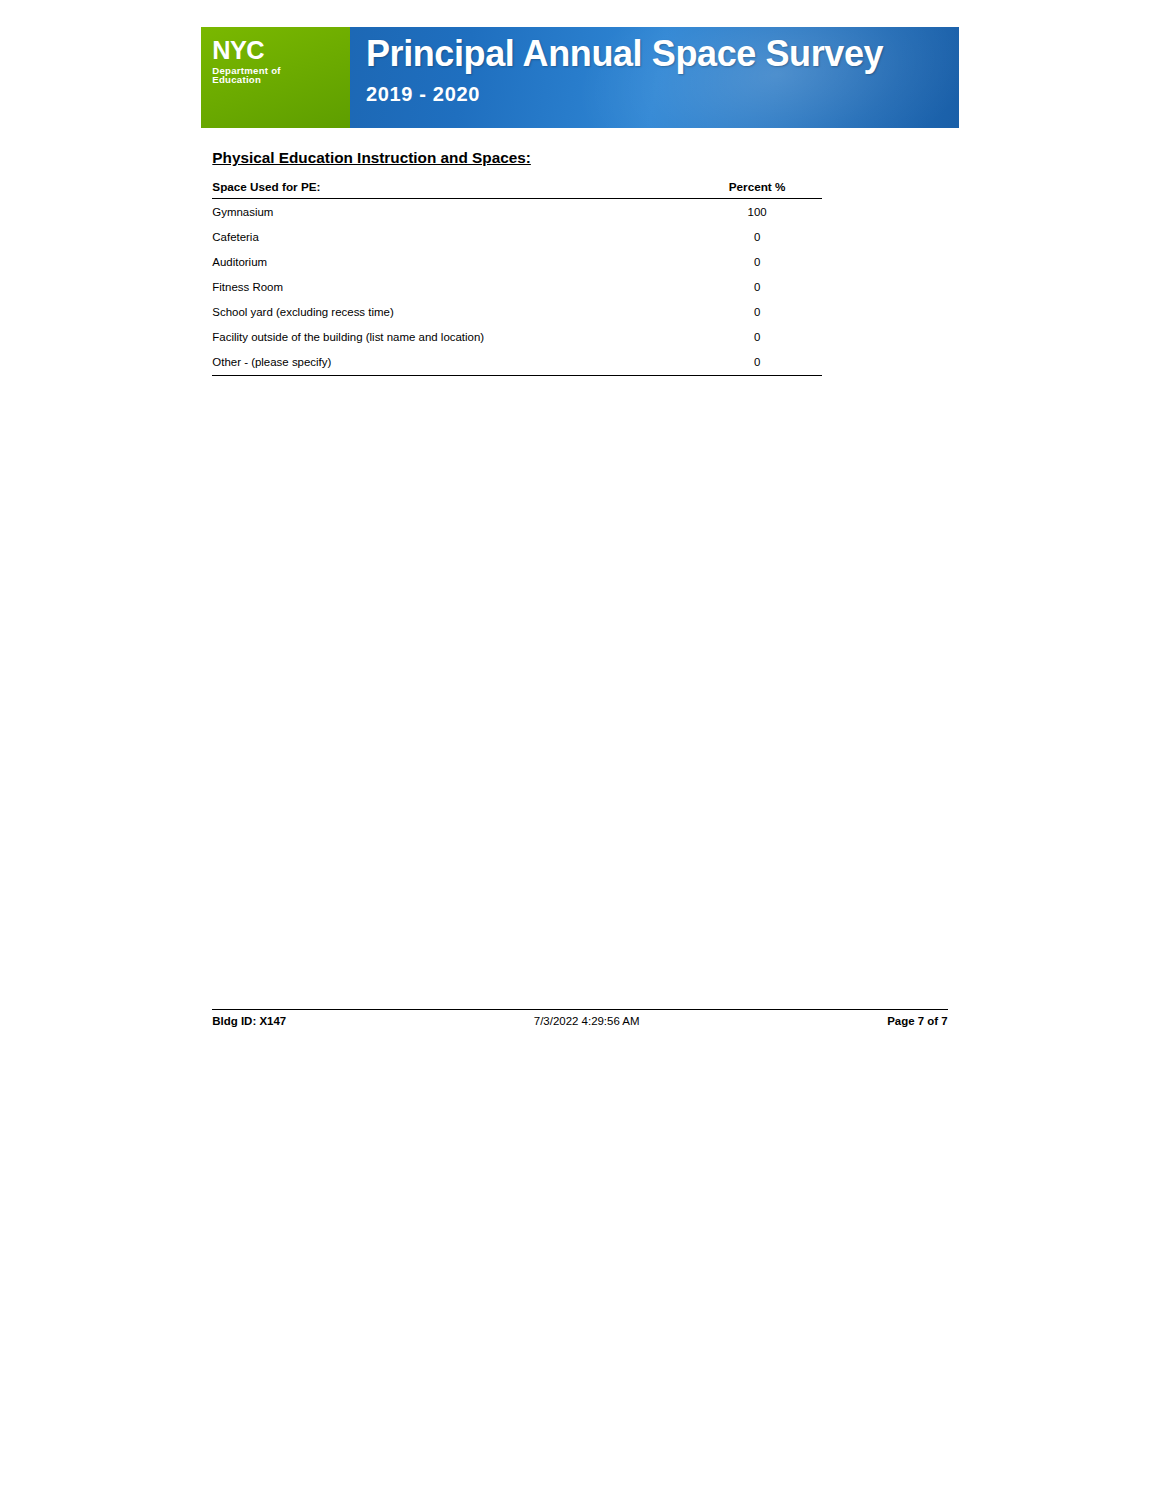NYC
Department of
Education
Principal Annual Space Survey
2019 - 2020
Physical Education Instruction and Spaces:
| Space Used for PE: | Percent % |
| --- | --- |
| Gymnasium | 100 |
| Cafeteria | 0 |
| Auditorium | 0 |
| Fitness Room | 0 |
| School yard (excluding recess time) | 0 |
| Facility outside of the building (list name and location) | 0 |
| Other - (please specify) | 0 |
Bldg ID: X147
7/3/2022 4:29:56 AM
Page 7 of 7